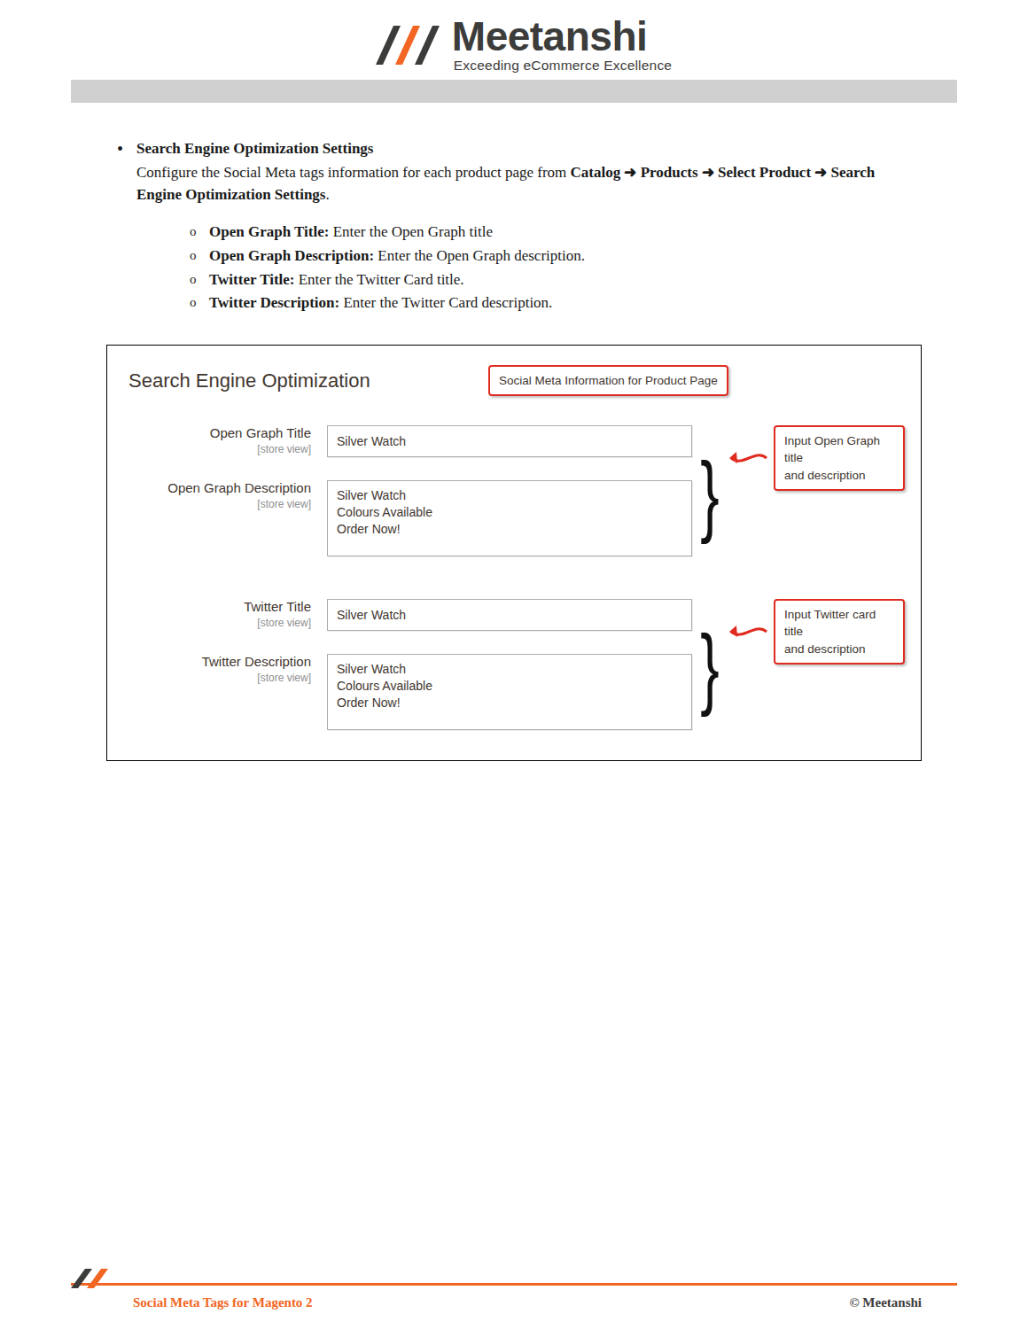Meetanshi Exceeding eCommerce Excellence
Search Engine Optimization Settings
Configure the Social Meta tags information for each product page from Catalog ➜ Products ➜ Select Product ➜ Search Engine Optimization Settings.
Open Graph Title: Enter the Open Graph title
Open Graph Description: Enter the Open Graph description.
Twitter Title: Enter the Twitter Card title.
Twitter Description: Enter the Twitter Card description.
Search Engine Optimization
Social Meta Information for Product Page
Open Graph Title[store view]
Silver Watch
}
Input Open Graph title
and description
Open Graph Description[store view]
Silver Watch Colours Available Order Now!
Twitter Title[store view]
Silver Watch
}
Input Twitter card title
and description
Twitter Description[store view]
Silver Watch Colours Available Order Now!
Social Meta Tags for Magento 2 © Meetanshi